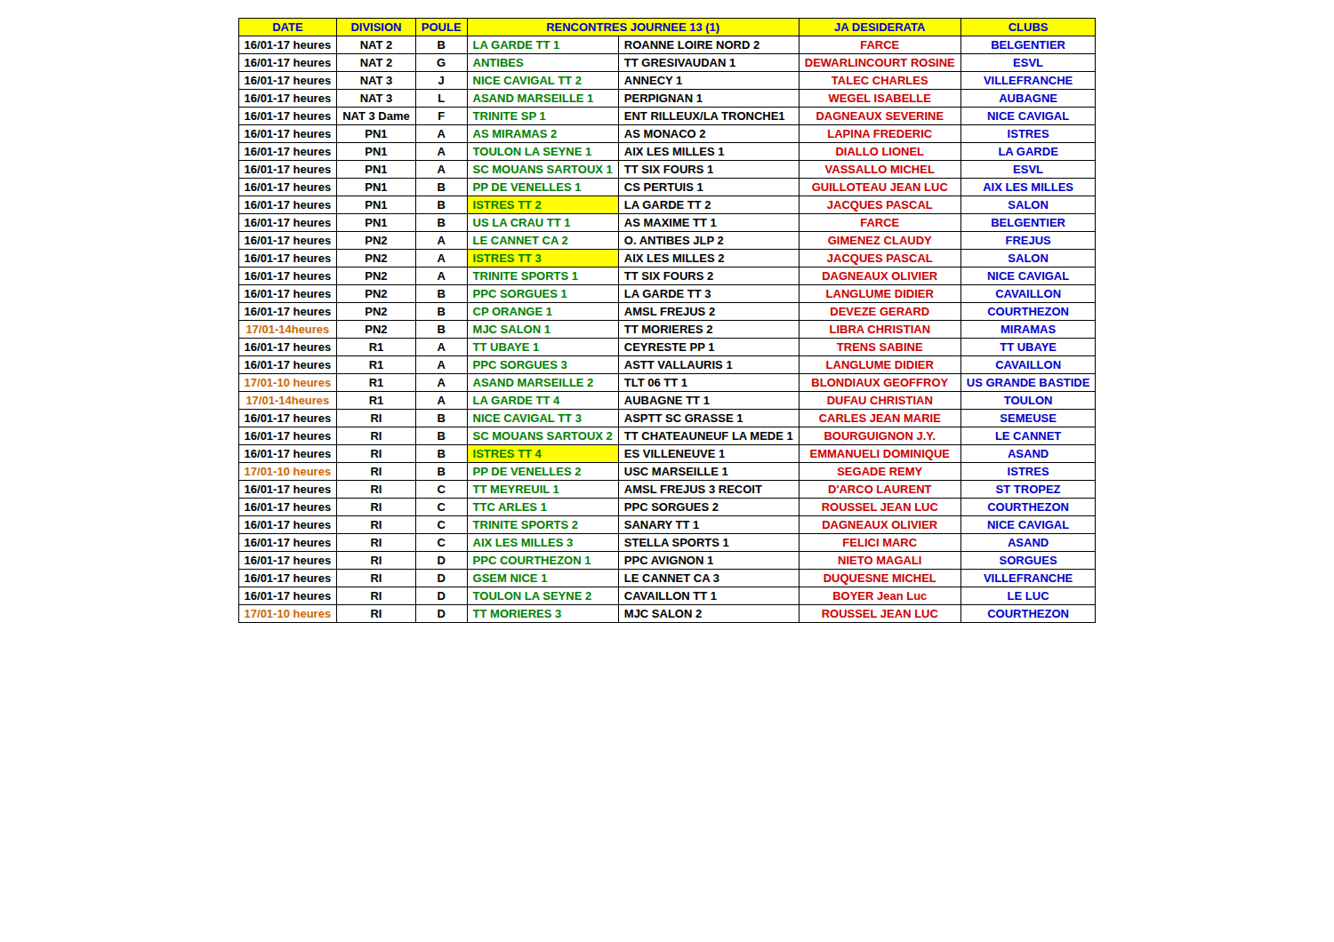| DATE | DIVISION | POULE | RENCONTRES JOURNEE 13 (1) | JA DESIDERATA | CLUBS |
| --- | --- | --- | --- | --- | --- |
| 16/01-17 heures | NAT 2 | B | LA GARDE TT 1 | ROANNE LOIRE NORD 2 | FARCE | BELGENTIER |
| 16/01-17 heures | NAT 2 | G | ANTIBES | TT GRESIVAUDAN 1 | DEWARLINCOURT ROSINE | ESVL |
| 16/01-17 heures | NAT 3 | J | NICE CAVIGAL TT 2 | ANNECY 1 | TALEC CHARLES | VILLEFRANCHE |
| 16/01-17 heures | NAT 3 | L | ASAND MARSEILLE 1 | PERPIGNAN 1 | WEGEL ISABELLE | AUBAGNE |
| 16/01-17 heures | NAT 3 Dame | F | TRINITE SP 1 | ENT RILLEUX/LA TRONCHE1 | DAGNEAUX SEVERINE | NICE CAVIGAL |
| 16/01-17 heures | PN1 | A | AS MIRAMAS 2 | AS MONACO 2 | LAPINA FREDERIC | ISTRES |
| 16/01-17 heures | PN1 | A | TOULON LA SEYNE 1 | AIX LES MILLES 1 | DIALLO LIONEL | LA GARDE |
| 16/01-17 heures | PN1 | A | SC MOUANS SARTOUX 1 | TT SIX FOURS 1 | VASSALLO MICHEL | ESVL |
| 16/01-17 heures | PN1 | B | PP DE VENELLES 1 | CS PERTUIS 1 | GUILLOTEAU JEAN LUC | AIX LES MILLES |
| 16/01-17 heures | PN1 | B | ISTRES TT 2 | LA GARDE TT 2 | JACQUES PASCAL | SALON |
| 16/01-17 heures | PN1 | B | US LA CRAU TT 1 | AS MAXIME TT 1 | FARCE | BELGENTIER |
| 16/01-17 heures | PN2 | A | LE CANNET CA 2 | O. ANTIBES JLP 2 | GIMENEZ CLAUDY | FREJUS |
| 16/01-17 heures | PN2 | A | ISTRES TT 3 | AIX LES MILLES 2 | JACQUES PASCAL | SALON |
| 16/01-17 heures | PN2 | A | TRINITE SPORTS 1 | TT SIX FOURS 2 | DAGNEAUX OLIVIER | NICE CAVIGAL |
| 16/01-17 heures | PN2 | B | PPC SORGUES 1 | LA GARDE TT 3 | LANGLUME DIDIER | CAVAILLON |
| 16/01-17 heures | PN2 | B | CP ORANGE 1 | AMSL FREJUS 2 | DEVEZE GERARD | COURTHEZON |
| 17/01-14heures | PN2 | B | MJC SALON 1 | TT MORIERES 2 | LIBRA CHRISTIAN | MIRAMAS |
| 16/01-17 heures | R1 | A | TT UBAYE 1 | CEYRESTE PP 1 | TRENS SABINE | TT UBAYE |
| 16/01-17 heures | R1 | A | PPC SORGUES 3 | ASTT VALLAURIS 1 | LANGLUME DIDIER | CAVAILLON |
| 17/01-10 heures | R1 | A | ASAND MARSEILLE 2 | TLT 06 TT 1 | BLONDIAUX GEOFFROY | US GRANDE BASTIDE |
| 17/01-14heures | R1 | A | LA GARDE TT 4 | AUBAGNE TT 1 | DUFAU CHRISTIAN | TOULON |
| 16/01-17 heures | RI | B | NICE CAVIGAL TT 3 | ASPTT SC GRASSE 1 | CARLES JEAN MARIE | SEMEUSE |
| 16/01-17 heures | RI | B | SC MOUANS SARTOUX 2 | TT CHATEAUNEUF LA MEDE 1 | BOURGUIGNON J.Y. | LE CANNET |
| 16/01-17 heures | RI | B | ISTRES TT 4 | ES VILLENEUVE 1 | EMMANUELI DOMINIQUE | ASAND |
| 17/01-10 heures | RI | B | PP DE VENELLES 2 | USC MARSEILLE 1 | SEGADE REMY | ISTRES |
| 16/01-17 heures | RI | C | TT MEYREUIL 1 | AMSL FREJUS 3 RECOIT | D'ARCO LAURENT | ST TROPEZ |
| 16/01-17 heures | RI | C | TTC ARLES 1 | PPC SORGUES 2 | ROUSSEL JEAN LUC | COURTHEZON |
| 16/01-17 heures | RI | C | TRINITE SPORTS 2 | SANARY TT 1 | DAGNEAUX OLIVIER | NICE CAVIGAL |
| 16/01-17 heures | RI | C | AIX LES MILLES 3 | STELLA SPORTS 1 | FELICI MARC | ASAND |
| 16/01-17 heures | RI | D | PPC COURTHEZON 1 | PPC AVIGNON 1 | NIETO MAGALI | SORGUES |
| 16/01-17 heures | RI | D | GSEM NICE 1 | LE CANNET CA 3 | DUQUESNE MICHEL | VILLEFRANCHE |
| 16/01-17 heures | RI | D | TOULON LA SEYNE 2 | CAVAILLON TT 1 | BOYER Jean Luc | LE LUC |
| 17/01-10 heures | RI | D | TT MORIERES 3 | MJC SALON 2 | ROUSSEL JEAN LUC | COURTHEZON |